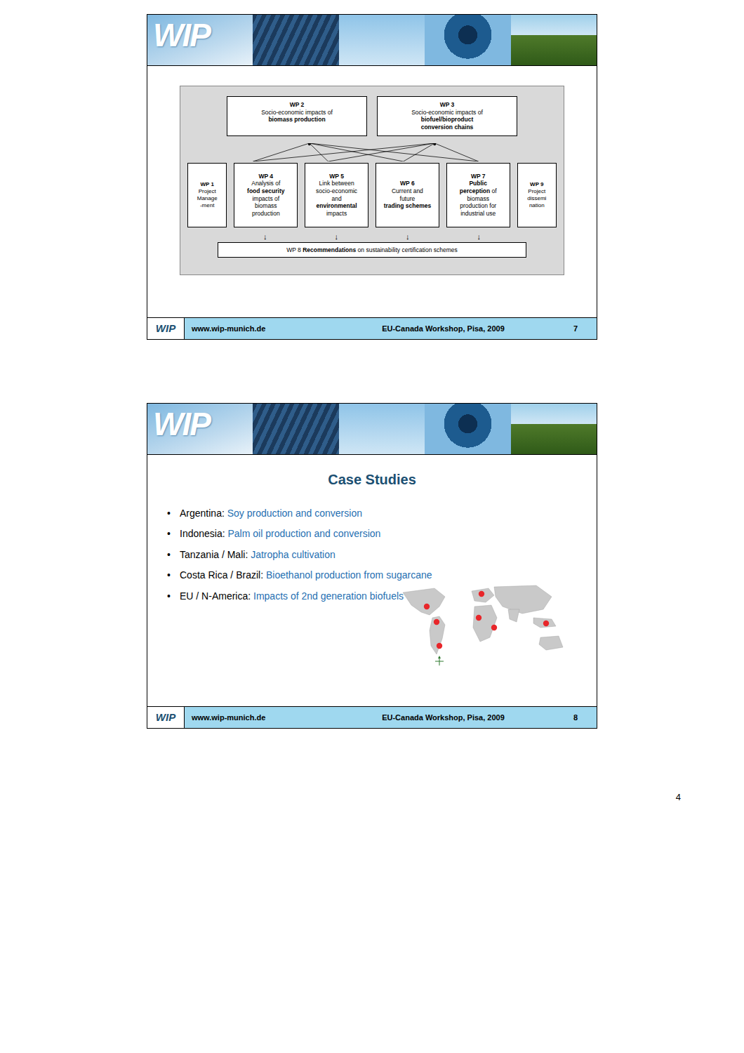WIP
WP 2
Socio-economic impacts of
biomass production
WP 3
Socio-economic impacts of
biofuel/bioproduct
conversion chains
WP 1
Project
Manage
-ment
WP 4
Analysis of
food security
impacts of
biomass
production
WP 5
Link between
socio-economic
and
environmental
impacts
WP 6
Current and
future
trading schemes
WP 7
Public
perception of
biomass
production for
industrial use
WP 9
Project
dissemi
nation
↓↓↓↓
WP 8 Recommendations on sustainability certification schemes
WIP
www.wip-munich.de
EU-Canada Workshop, Pisa, 2009
7
WIP
Case Studies
Argentina: Soy production and conversion
Indonesia: Palm oil production and conversion
Tanzania / Mali: Jatropha cultivation
Costa Rica / Brazil: Bioethanol production from sugarcane
EU / N-America: Impacts of 2nd generation biofuels
WIP
www.wip-munich.de
EU-Canada Workshop, Pisa, 2009
8
4